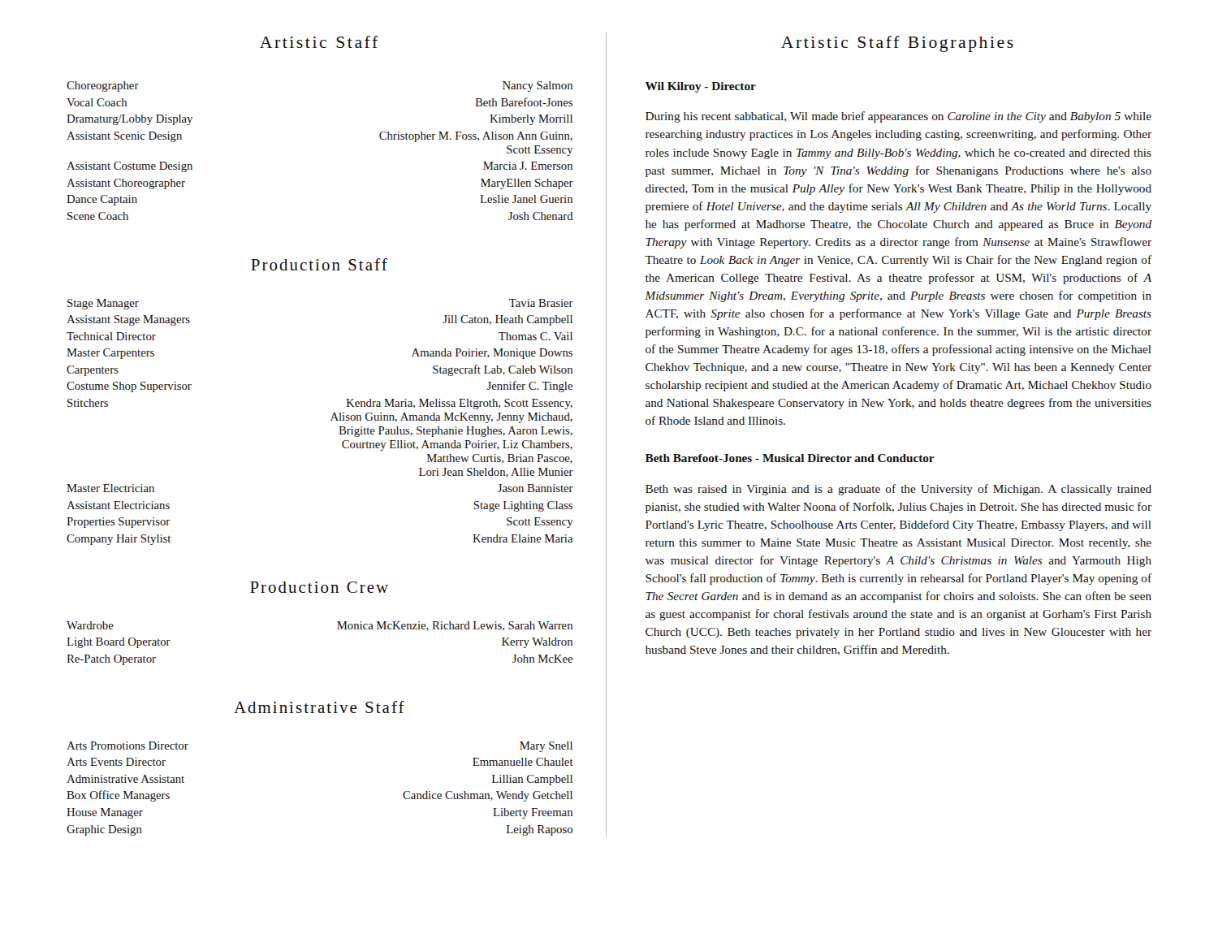Artistic Staff
| Choreographer | Nancy Salmon |
| Vocal Coach | Beth Barefoot-Jones |
| Dramaturg/Lobby Display | Kimberly Morrill |
| Assistant Scenic Design | Christopher M. Foss, Alison Ann Guinn, Scott Essency |
| Assistant Costume Design | Marcia J. Emerson |
| Assistant Choreographer | MaryEllen Schaper |
| Dance Captain | Leslie Janel Guerin |
| Scene Coach | Josh Chenard |
Production Staff
| Stage Manager | Tavia Brasier |
| Assistant Stage Managers | Jill Caton, Heath Campbell |
| Technical Director | Thomas C. Vail |
| Master Carpenters | Amanda Poirier, Monique Downs |
| Carpenters | Stagecraft Lab, Caleb Wilson |
| Costume Shop Supervisor | Jennifer C. Tingle |
| Stitchers | Kendra Maria, Melissa Eltgroth, Scott Essency, Alison Guinn, Amanda McKenny, Jenny Michaud, Brigitte Paulus, Stephanie Hughes, Aaron Lewis, Courtney Elliot, Amanda Poirier, Liz Chambers, Matthew Curtis, Brian Pascoe, Lori Jean Sheldon, Allie Munier |
| Master Electrician | Jason Bannister |
| Assistant Electricians | Stage Lighting Class |
| Properties Supervisor | Scott Essency |
| Company Hair Stylist | Kendra Elaine Maria |
Production Crew
| Wardrobe | Monica McKenzie, Richard Lewis, Sarah Warren |
| Light Board Operator | Kerry Waldron |
| Re-Patch Operator | John McKee |
Administrative Staff
| Arts Promotions Director | Mary Snell |
| Arts Events Director | Emmanuelle Chaulet |
| Administrative Assistant | Lillian Campbell |
| Box Office Managers | Candice Cushman, Wendy Getchell |
| House Manager | Liberty Freeman |
| Graphic Design | Leigh Raposo |
Artistic Staff Biographies
Wil Kilroy - Director
During his recent sabbatical, Wil made brief appearances on Caroline in the City and Babylon 5 while researching industry practices in Los Angeles including casting, screenwriting, and performing. Other roles include Snowy Eagle in Tammy and Billy-Bob's Wedding, which he co-created and directed this past summer, Michael in Tony 'N Tina's Wedding for Shenanigans Productions where he's also directed, Tom in the musical Pulp Alley for New York's West Bank Theatre, Philip in the Hollywood premiere of Hotel Universe, and the daytime serials All My Children and As the World Turns. Locally he has performed at Madhorse Theatre, the Chocolate Church and appeared as Bruce in Beyond Therapy with Vintage Repertory. Credits as a director range from Nunsense at Maine's Strawflower Theatre to Look Back in Anger in Venice, CA. Currently Wil is Chair for the New England region of the American College Theatre Festival. As a theatre professor at USM, Wil's productions of A Midsummer Night's Dream, Everything Sprite, and Purple Breasts were chosen for competition in ACTF, with Sprite also chosen for a performance at New York's Village Gate and Purple Breasts performing in Washington, D.C. for a national conference. In the summer, Wil is the artistic director of the Summer Theatre Academy for ages 13-18, offers a professional acting intensive on the Michael Chekhov Technique, and a new course, "Theatre in New York City". Wil has been a Kennedy Center scholarship recipient and studied at the American Academy of Dramatic Art, Michael Chekhov Studio and National Shakespeare Conservatory in New York, and holds theatre degrees from the universities of Rhode Island and Illinois.
Beth Barefoot-Jones - Musical Director and Conductor
Beth was raised in Virginia and is a graduate of the University of Michigan. A classically trained pianist, she studied with Walter Noona of Norfolk, Julius Chajes in Detroit. She has directed music for Portland's Lyric Theatre, Schoolhouse Arts Center, Biddeford City Theatre, Embassy Players, and will return this summer to Maine State Music Theatre as Assistant Musical Director. Most recently, she was musical director for Vintage Repertory's A Child's Christmas in Wales and Yarmouth High School's fall production of Tommy. Beth is currently in rehearsal for Portland Player's May opening of The Secret Garden and is in demand as an accompanist for choirs and soloists. She can often be seen as guest accompanist for choral festivals around the state and is an organist at Gorham's First Parish Church (UCC). Beth teaches privately in her Portland studio and lives in New Gloucester with her husband Steve Jones and their children, Griffin and Meredith.